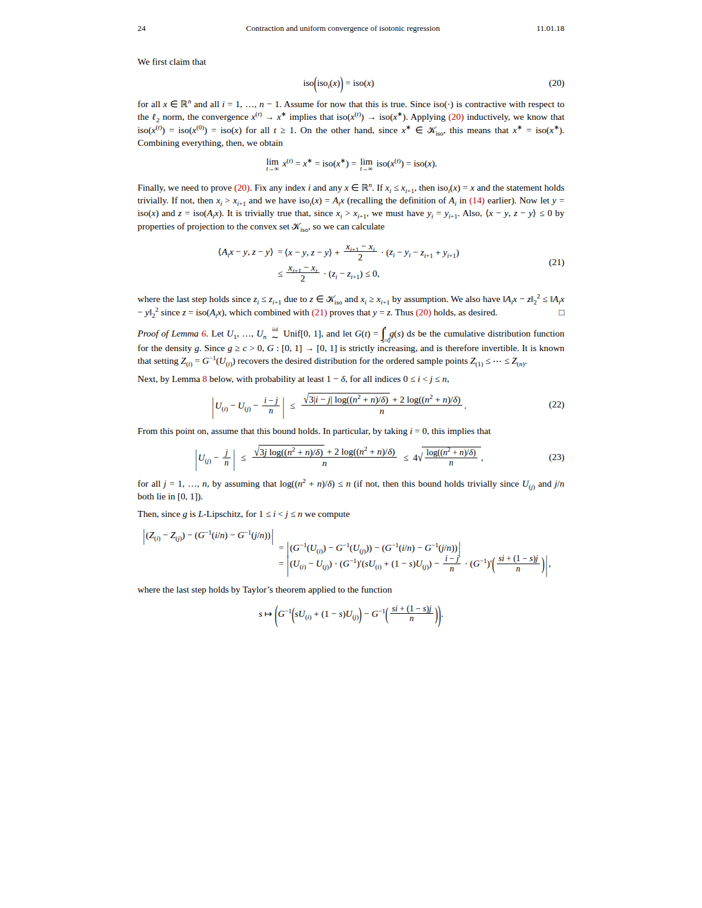24 Contraction and uniform convergence of isotonic regression 11.01.18
We first claim that
iso(isoi(x)) = iso(x)
(20)
for all x ∈ ℝn and all i = 1, …, n − 1. Assume for now that this is true. Since iso(·) is contractive with respect to the ℓ2 norm, the convergence x(t) → x∗ implies that iso(x(t)) → iso(x∗). Applying (20) inductively, we know that iso(x(t)) = iso(x(0)) = iso(x) for all t ≥ 1. On the other hand, since x∗ ∈ 𝒦iso, this means that x∗ = iso(x∗). Combining everything, then, we obtain
lim t→∞ x(t) = x∗ = iso(x∗) = lim t→∞ iso(x(t)) = iso(x).
Finally, we need to prove (20). Fix any index i and any x ∈ ℝn. If xi ≤ xi+1, then isoi(x) = x and the statement holds trivially. If not, then xi > xi+1 and we have isoi(x) = Aix (recalling the definition of Ai in (14) earlier). Now let y = iso(x) and z = iso(Aix). It is trivially true that, since xi > xi+1, we must have yi = yi+1. Also, ⟨x − y, z − y⟩ ≤ 0 by properties of projection to the convex set 𝒦iso, so we can calculate
⟨Aix − y, z − y⟩
=
⟨x − y, z − y⟩ + xi+1 − xi 2 · (zi − yi − zi+1 + yi+1)
≤
xi+1 − xi 2 · (zi − zi+1) ≤ 0,
(21)
where the last step holds since zi ≤ zi+1 due to z ∈ 𝒦iso and xi ≥ xi+1 by assumption. We also have ‖Aix − z‖22 ≤ ‖Aix − y‖22 since z = iso(Aix), which combined with (21) proves that y = z. Thus (20) holds, as desired. □
Proof of Lemma 6. Let U1, …, Un iid∼ Unif[0, 1], and let G(t) = ∫ts=0 g(s) ds be the cumulative distribution function for the density g. Since g ≥ c > 0, G : [0, 1] → [0, 1] is strictly increasing, and is therefore invertible. It is known that setting Z(i) = G−1(U(i)) recovers the desired distribution for the ordered sample points Z(1) ≤ ⋯ ≤ Z(n).
Next, by Lemma 8 below, with probability at least 1 − δ, for all indices 0 ≤ i < j ≤ n,
|U(i) − U(j) − i − j n| ≤ √3|i − j| log((n2 + n)/δ) + 2 log((n2 + n)/δ) n.
(22)
From this point on, assume that this bound holds. In particular, by taking i = 0, this implies that
|U(j) − jn| ≤ √3j log((n2 + n)/δ) + 2 log((n2 + n)/δ) n ≤ 4√log((n2 + n)/δ) n,
(23)
for all j = 1, …, n, by assuming that log((n2 + n)/δ) ≤ n (if not, then this bound holds trivially since U(j) and j/n both lie in [0, 1]).
Then, since g is L-Lipschitz, for 1 ≤ i < j ≤ n we compute
|(Z(i) − Z(j)) − (G−1(i/n) − G−1(j/n))|
=
|(G−1(U(i)) − G−1(U(j))) − (G−1(i/n) − G−1(j/n))|
=
|(U(i) − U(j)) · (G−1)′(sU(i) + (1 − s)U(j)) − i − j n · (G−1)′(si + (1 − s)j n)|,
where the last step holds by Taylor’s theorem applied to the function
s ↦ (G−1(sU(i) + (1 − s)U(j)) − G−1(si + (1 − s)j n)).